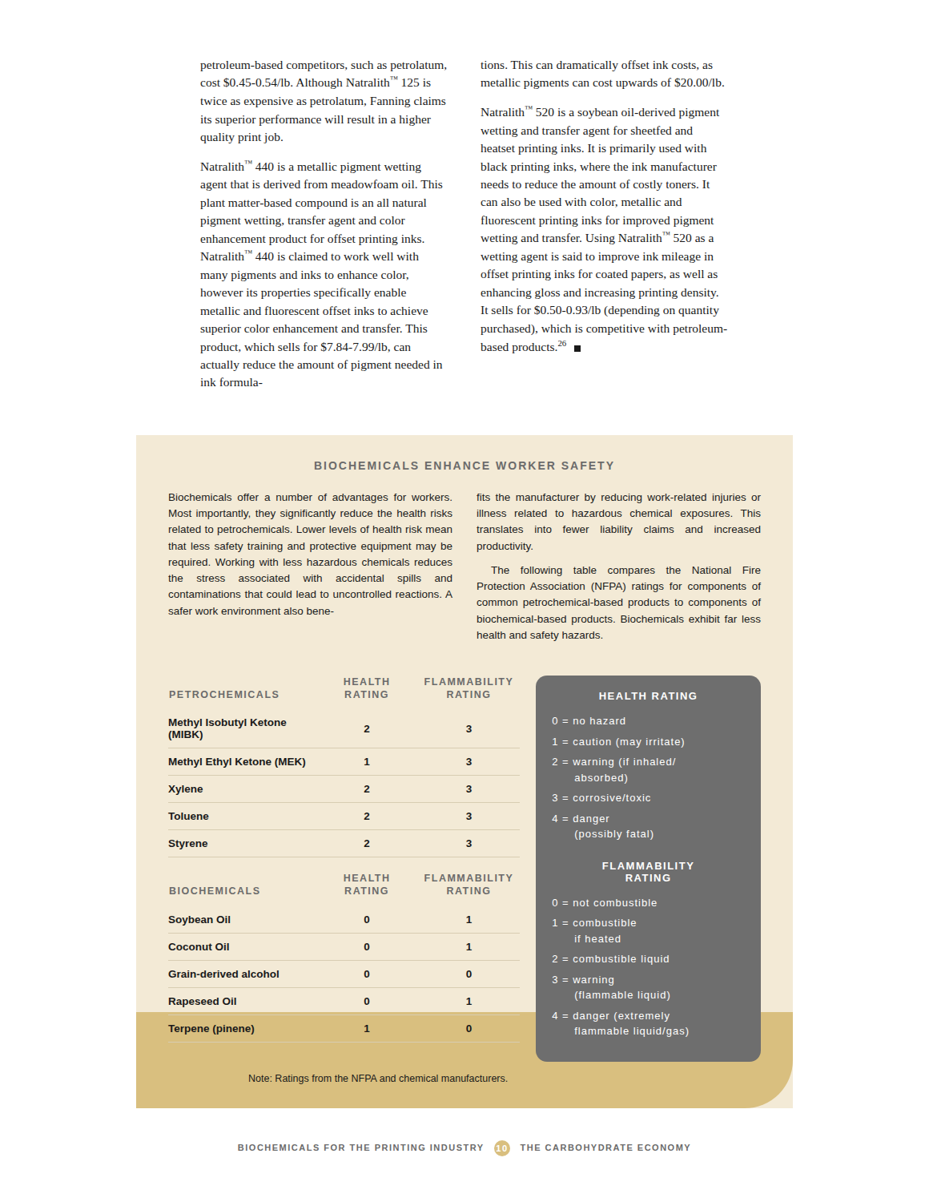petroleum-based competitors, such as petrolatum, cost $0.45-0.54/lb. Although Natralith™ 125 is twice as expensive as petrolatum, Fanning claims its superior performance will result in a higher quality print job.
Natralith™ 440 is a metallic pigment wetting agent that is derived from meadowfoam oil. This plant matter-based compound is an all natural pigment wetting, transfer agent and color enhancement product for offset printing inks. Natralith™ 440 is claimed to work well with many pigments and inks to enhance color, however its properties specifically enable metallic and fluorescent offset inks to achieve superior color enhancement and transfer. This product, which sells for $7.84-7.99/lb, can actually reduce the amount of pigment needed in ink formula-
tions. This can dramatically offset ink costs, as metallic pigments can cost upwards of $20.00/lb.
Natralith™ 520 is a soybean oil-derived pigment wetting and transfer agent for sheetfed and heatset printing inks. It is primarily used with black printing inks, where the ink manufacturer needs to reduce the amount of costly toners. It can also be used with color, metallic and fluorescent printing inks for improved pigment wetting and transfer. Using Natralith™ 520 as a wetting agent is said to improve ink mileage in offset printing inks for coated papers, as well as enhancing gloss and increasing printing density. It sells for $0.50-0.93/lb (depending on quantity purchased), which is competitive with petroleum-based products.26
BIOCHEMICALS ENHANCE WORKER SAFETY
Biochemicals offer a number of advantages for workers. Most importantly, they significantly reduce the health risks related to petrochemicals. Lower levels of health risk mean that less safety training and protective equipment may be required. Working with less hazardous chemicals reduces the stress associated with accidental spills and contaminations that could lead to uncontrolled reactions. A safer work environment also bene-
fits the manufacturer by reducing work-related injuries or illness related to hazardous chemical exposures. This translates into fewer liability claims and increased productivity.
The following table compares the National Fire Protection Association (NFPA) ratings for components of common petrochemical-based products to components of biochemical-based products. Biochemicals exhibit far less health and safety hazards.
| PETROCHEMICALS | HEALTH RATING | FLAMMABILITY RATING |
| --- | --- | --- |
| Methyl Isobutyl Ketone (MIBK) | 2 | 3 |
| Methyl Ethyl Ketone (MEK) | 1 | 3 |
| Xylene | 2 | 3 |
| Toluene | 2 | 3 |
| Styrene | 2 | 3 |
| BIOCHEMICALS | HEALTH RATING | FLAMMABILITY RATING |
| Soybean Oil | 0 | 1 |
| Coconut Oil | 0 | 1 |
| Grain-derived alcohol | 0 | 0 |
| Rapeseed Oil | 0 | 1 |
| Terpene (pinene) | 1 | 0 |
HEALTH RATING
0 = no hazard
1 = caution (may irritate)
2 = warning (if inhaled/absorbed)
3 = corrosive/toxic
4 = danger(possibly fatal)
FLAMMABILITY
RATING
0 = not combustible
1 = combustibleif heated
2 = combustible liquid
3 = warning(flammable liquid)
4 = danger (extremelyflammable liquid/gas)
Note: Ratings from the NFPA and chemical manufacturers.
BIOCHEMICALS FOR THE PRINTING INDUSTRY 10 THE CARBOHYDRATE ECONOMY